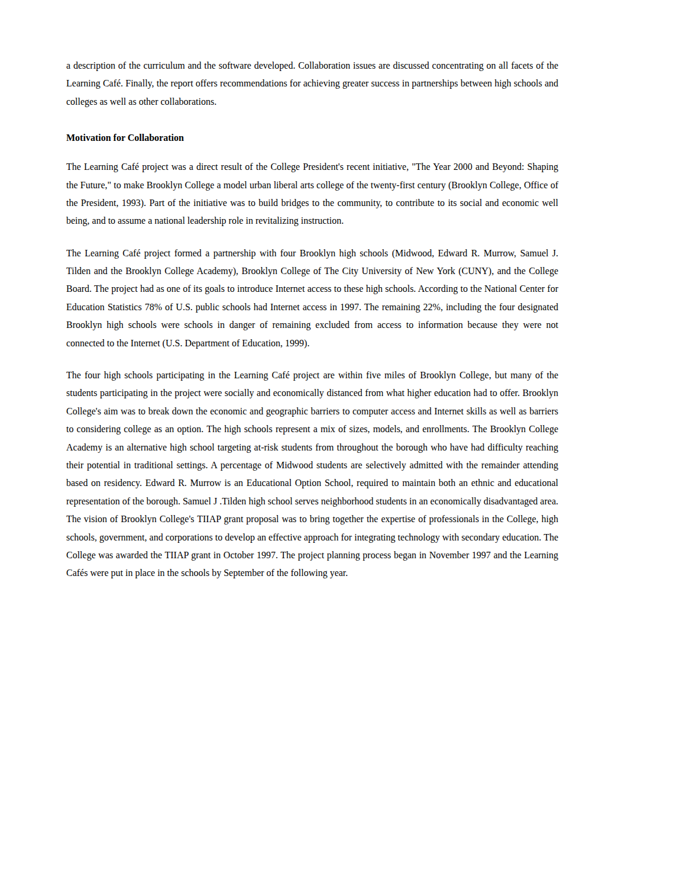a description of the curriculum and the software developed. Collaboration issues are discussed concentrating on all facets of the Learning Café. Finally, the report offers recommendations for achieving greater success in partnerships between high schools and colleges as well as other collaborations.
Motivation for Collaboration
The Learning Café project was a direct result of the College President's recent initiative, "The Year 2000 and Beyond: Shaping the Future," to make Brooklyn College a model urban liberal arts college of the twenty-first century (Brooklyn College, Office of the President, 1993). Part of the initiative was to build bridges to the community, to contribute to its social and economic well being, and to assume a national leadership role in revitalizing instruction.
The Learning Café project formed a partnership with four Brooklyn high schools (Midwood, Edward R. Murrow, Samuel J. Tilden and the Brooklyn College Academy), Brooklyn College of The City University of New York (CUNY), and the College Board. The project had as one of its goals to introduce Internet access to these high schools. According to the National Center for Education Statistics 78% of U.S. public schools had Internet access in 1997. The remaining 22%, including the four designated Brooklyn high schools were schools in danger of remaining excluded from access to information because they were not connected to the Internet (U.S. Department of Education, 1999).
The four high schools participating in the Learning Café project are within five miles of Brooklyn College, but many of the students participating in the project were socially and economically distanced from what higher education had to offer. Brooklyn College's aim was to break down the economic and geographic barriers to computer access and Internet skills as well as barriers to considering college as an option. The high schools represent a mix of sizes, models, and enrollments. The Brooklyn College Academy is an alternative high school targeting at-risk students from throughout the borough who have had difficulty reaching their potential in traditional settings. A percentage of Midwood students are selectively admitted with the remainder attending based on residency. Edward R. Murrow is an Educational Option School, required to maintain both an ethnic and educational representation of the borough. Samuel J .Tilden high school serves neighborhood students in an economically disadvantaged area. The vision of Brooklyn College's TIIAP grant proposal was to bring together the expertise of professionals in the College, high schools, government, and corporations to develop an effective approach for integrating technology with secondary education. The College was awarded the TIIAP grant in October 1997. The project planning process began in November 1997 and the Learning Cafés were put in place in the schools by September of the following year.